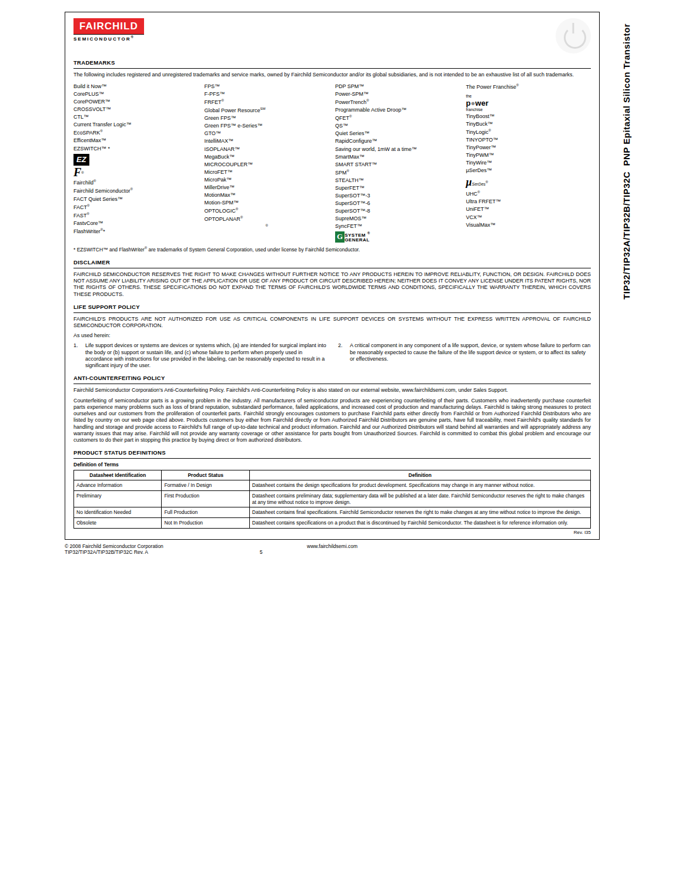TIP32/TIP32A/TIP32B/TIP32C PNP Epitaxial Silicon Transistor
FAIRCHILD
SEMICONDUCTOR®
TRADEMARKS
The following includes registered and unregistered trademarks and service marks, owned by Fairchild Semiconductor and/or its global subsidiaries, and is not intended to be an exhaustive list of all such trademarks.
Build it Now™
CorePLUS™
CorePOWER™
CROSSVOLT™
CTL™
Current Transfer Logic™
EcoSPARK®
EfficentMax™
EZSWITCH™ *
EZ
F®
Fairchild®
Fairchild Semiconductor®
FACT Quiet Series™
FACT®
FAST®
FastvCore™
FlashWriter®*
FPS™
F-PFS™
FRFET®
Global Power ResourceSM
Green FPS™
Green FPS™ e-Series™
GTO™
IntelliMAX™
ISOPLANAR™
MegaBuck™
MICROCOUPLER™
MicroFET™
MicroPak™
MillerDrive™
MotionMax™
Motion-SPM™
OPTOLOGIC®
OPTOPLANAR®
®
PDP SPM™
Power-SPM™
PowerTrench®
Programmable Active Droop™
QFET®
QS™
Quiet Series™
RapidConfigure™
Saving our world, 1mW at a time™
SmartMax™
SMART START™
SPM®
STEALTH™
SuperFET™
SuperSOT™-3
SuperSOT™-6
SuperSOT™-8
SupreMOS™
SyncFET™
GSYSTEM ®
GENERAL
The Power Franchise®
the
p●wer
franchise
TinyBoost™
TinyBuck™
TinyLogic®
TINYOPTO™
TinyPower™
TinyPWM™
TinyWire™
µSerDes™
μSerDes®
UHC®
Ultra FRFET™
UniFET™
VCX™
VisualMax™
* EZSWITCH™ and FlashWriter® are trademarks of System General Corporation, used under license by Fairchild Semiconductor.
DISCLAIMER
FAIRCHILD SEMICONDUCTOR RESERVES THE RIGHT TO MAKE CHANGES WITHOUT FURTHER NOTICE TO ANY PRODUCTS HEREIN TO IMPROVE RELIABLITY, FUNCTION, OR DESIGN. FAIRCHILD DOES NOT ASSUME ANY LIABILITY ARISING OUT OF THE APPLICATION OR USE OF ANY PRODUCT OR CIRCUIT DESCRIBED HEREIN; NEITHER DOES IT CONVEY ANY LICENSE UNDER ITS PATENT RIGHTS, NOR THE RIGHTS OF OTHERS. THESE SPECIFICATIONS DO NOT EXPAND THE TERMS OF FAIRCHILD'S WORLDWIDE TERMS AND CONDITIONS, SPECIFICALLY THE WARRANTY THEREIN, WHICH COVERS THESE PRODUCTS.
LIFE SUPPORT POLICY
FAIRCHILD'S PRODUCTS ARE NOT AUTHORIZED FOR USE AS CRITICAL COMPONENTS IN LIFE SUPPORT DEVICES OR SYSTEMS WITHOUT THE EXPRESS WRITTEN APPROVAL OF FAIRCHILD SEMICONDUCTOR CORPORATION.
As used herein:
1.
Life support devices or systems are devices or systems which, (a) are intended for surgical implant into the body or (b) support or sustain life, and (c) whose failure to perform when properly used in accordance with instructions for use provided in the labeling, can be reasonably expected to result in a significant injury of the user.
2.
A critical component in any component of a life support, device, or system whose failure to perform can be reasonably expected to cause the failure of the life support device or system, or to affect its safety or effectiveness.
ANTI-COUNTERFEITING POLICY
Fairchild Semiconductor Corporation's Anti-Counterfeiting Policy. Fairchild's Anti-Counterfeiting Policy is also stated on our external website, www.fairchildsemi.com, under Sales Support.
Counterfeiting of semiconductor parts is a growing problem in the industry. All manufacturers of semiconductor products are experiencing counterfeiting of their parts. Customers who inadvertently purchase counterfeit parts experience many problems such as loss of brand reputation, substandard performance, failed applications, and increased cost of production and manufacturing delays. Fairchild is taking strong measures to protect ourselves and our customers from the proliferation of counterfeit parts. Fairchild strongly encourages customers to purchase Fairchild parts either directly from Fairchild or from Authorized Fairchild Distributors who are listed by country on our web page cited above. Products customers buy either from Fairchild directly or from Authorized Fairchild Distributors are genuine parts, have full traceability, meet Fairchild's quality standards for handling and storage and provide access to Fairchild's full range of up-to-date technical and product information. Fairchild and our Authorized Distributors will stand behind all warranties and will appropriately address any warranty issues that may arise. Fairchild will not provide any warranty coverage or other assistance for parts bought from Unauthorized Sources. Fairchild is committed to combat this global problem and encourage our customers to do their part in stopping this practice by buying direct or from authorized distributors.
PRODUCT STATUS DEFINITIONS
Definition of Terms
| Datasheet Identification | Product Status | Definition |
| --- | --- | --- |
| Advance Information | Formative / In Design | Datasheet contains the design specifications for product development. Specifications may change in any manner without notice. |
| Preliminary | First Production | Datasheet contains preliminary data; supplementary data will be published at a later date. Fairchild Semiconductor reserves the right to make changes at any time without notice to improve design. |
| No Identification Needed | Full Production | Datasheet contains final specifications. Fairchild Semiconductor reserves the right to make changes at any time without notice to improve the design. |
| Obsolete | Not In Production | Datasheet contains specifications on a product that is discontinued by Fairchild Semiconductor. The datasheet is for reference information only. |
Rev. I35
© 2008 Fairchild Semiconductor Corporation
www.fairchildsemi.com
TIP32/TIP32A/TIP32B/TIP32C Rev. A
5